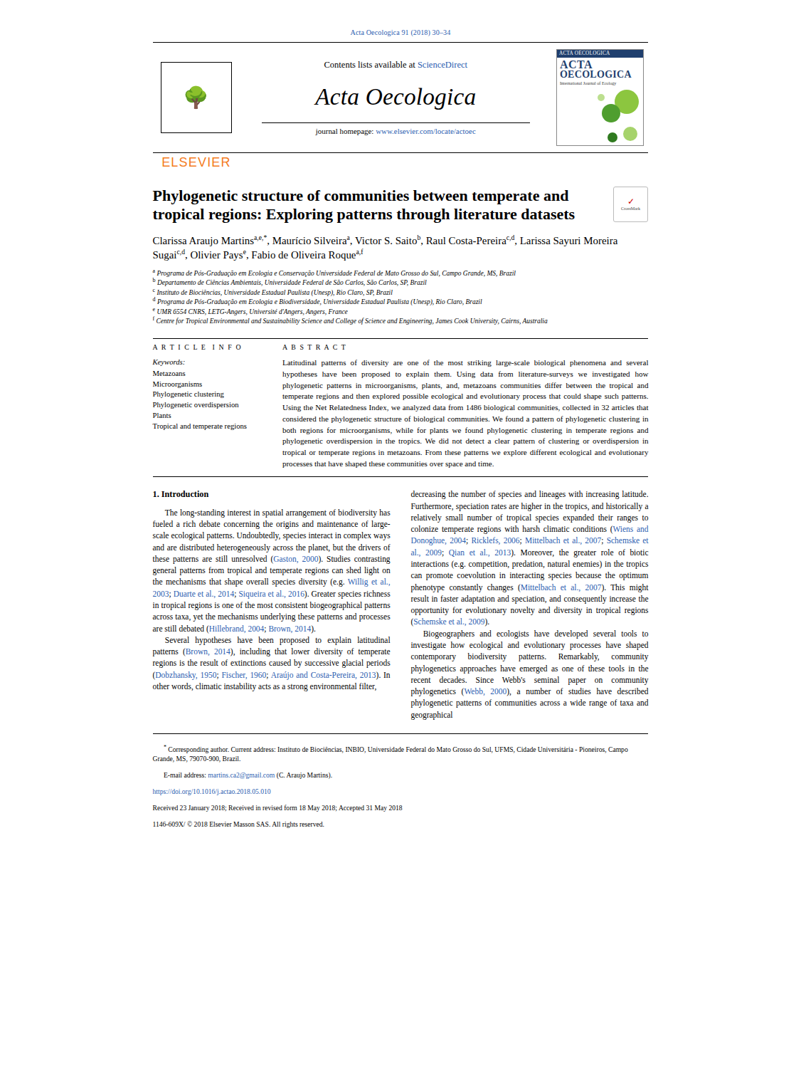Acta Oecologica 91 (2018) 30–34
🌳
Contents lists available at ScienceDirect
Acta Oecologica
journal homepage: www.elsevier.com/locate/actoec
ACTA OECOLOGICA
ACTA
OECOLOGICA
International Journal of Ecology
ELSEVIER
✓ CrossMark
Phylogenetic structure of communities between temperate and tropical regions: Exploring patterns through literature datasets
Clarissa Araujo Martinsa,e,*, Maurício Silveiraa, Victor S. Saitob, Raul Costa-Pereirac,d, Larissa Sayuri Moreira Sugaic,d, Olivier Payse, Fabio de Oliveira Roquea,f
a Programa de Pós-Graduação em Ecologia e Conservação Universidade Federal de Mato Grosso do Sul, Campo Grande, MS, Brazil
b Departamento de Ciências Ambientais, Universidade Federal de São Carlos, São Carlos, SP, Brazil
c Instituto de Biociências, Universidade Estadual Paulista (Unesp), Rio Claro, SP, Brazil
d Programa de Pós-Graduação em Ecologia e Biodiversidade, Universidade Estadual Paulista (Unesp), Rio Claro, Brazil
e UMR 6554 CNRS, LETG-Angers, Université d'Angers, Angers, France
f Centre for Tropical Environmental and Sustainability Science and College of Science and Engineering, James Cook University, Cairns, Australia
A R T I C L E I N F O
Keywords:
Metazoans
Microorganisms
Phylogenetic clustering
Phylogenetic overdispersion
Plants
Tropical and temperate regions
A B S T R A C T
Latitudinal patterns of diversity are one of the most striking large-scale biological phenomena and several hypotheses have been proposed to explain them. Using data from literature-surveys we investigated how phylogenetic patterns in microorganisms, plants, and, metazoans communities differ between the tropical and temperate regions and then explored possible ecological and evolutionary process that could shape such patterns. Using the Net Relatedness Index, we analyzed data from 1486 biological communities, collected in 32 articles that considered the phylogenetic structure of biological communities. We found a pattern of phylogenetic clustering in both regions for microorganisms, while for plants we found phylogenetic clustering in temperate regions and phylogenetic overdispersion in the tropics. We did not detect a clear pattern of clustering or overdispersion in tropical or temperate regions in metazoans. From these patterns we explore different ecological and evolutionary processes that have shaped these communities over space and time.
1. Introduction
The long-standing interest in spatial arrangement of biodiversity has fueled a rich debate concerning the origins and maintenance of large-scale ecological patterns. Undoubtedly, species interact in complex ways and are distributed heterogeneously across the planet, but the drivers of these patterns are still unresolved (Gaston, 2000). Studies contrasting general patterns from tropical and temperate regions can shed light on the mechanisms that shape overall species diversity (e.g. Willig et al., 2003; Duarte et al., 2014; Siqueira et al., 2016). Greater species richness in tropical regions is one of the most consistent biogeographical patterns across taxa, yet the mechanisms underlying these patterns and processes are still debated (Hillebrand, 2004; Brown, 2014).
Several hypotheses have been proposed to explain latitudinal patterns (Brown, 2014), including that lower diversity of temperate regions is the result of extinctions caused by successive glacial periods (Dobzhansky, 1950; Fischer, 1960; Araújo and Costa-Pereira, 2013). In other words, climatic instability acts as a strong environmental filter,
decreasing the number of species and lineages with increasing latitude. Furthermore, speciation rates are higher in the tropics, and historically a relatively small number of tropical species expanded their ranges to colonize temperate regions with harsh climatic conditions (Wiens and Donoghue, 2004; Ricklefs, 2006; Mittelbach et al., 2007; Schemske et al., 2009; Qian et al., 2013). Moreover, the greater role of biotic interactions (e.g. competition, predation, natural enemies) in the tropics can promote coevolution in interacting species because the optimum phenotype constantly changes (Mittelbach et al., 2007). This might result in faster adaptation and speciation, and consequently increase the opportunity for evolutionary novelty and diversity in tropical regions (Schemske et al., 2009).
Biogeographers and ecologists have developed several tools to investigate how ecological and evolutionary processes have shaped contemporary biodiversity patterns. Remarkably, community phylogenetics approaches have emerged as one of these tools in the recent decades. Since Webb's seminal paper on community phylogenetics (Webb, 2000), a number of studies have described phylogenetic patterns of communities across a wide range of taxa and geographical
* Corresponding author. Current address: Instituto de Biociências, INBIO, Universidade Federal do Mato Grosso do Sul, UFMS, Cidade Universitária - Pioneiros, Campo Grande, MS, 79070-900, Brazil.
E-mail address: martins.ca2@gmail.com (C. Araujo Martins).
https://doi.org/10.1016/j.actao.2018.05.010
Received 23 January 2018; Received in revised form 18 May 2018; Accepted 31 May 2018
1146-609X/ © 2018 Elsevier Masson SAS. All rights reserved.